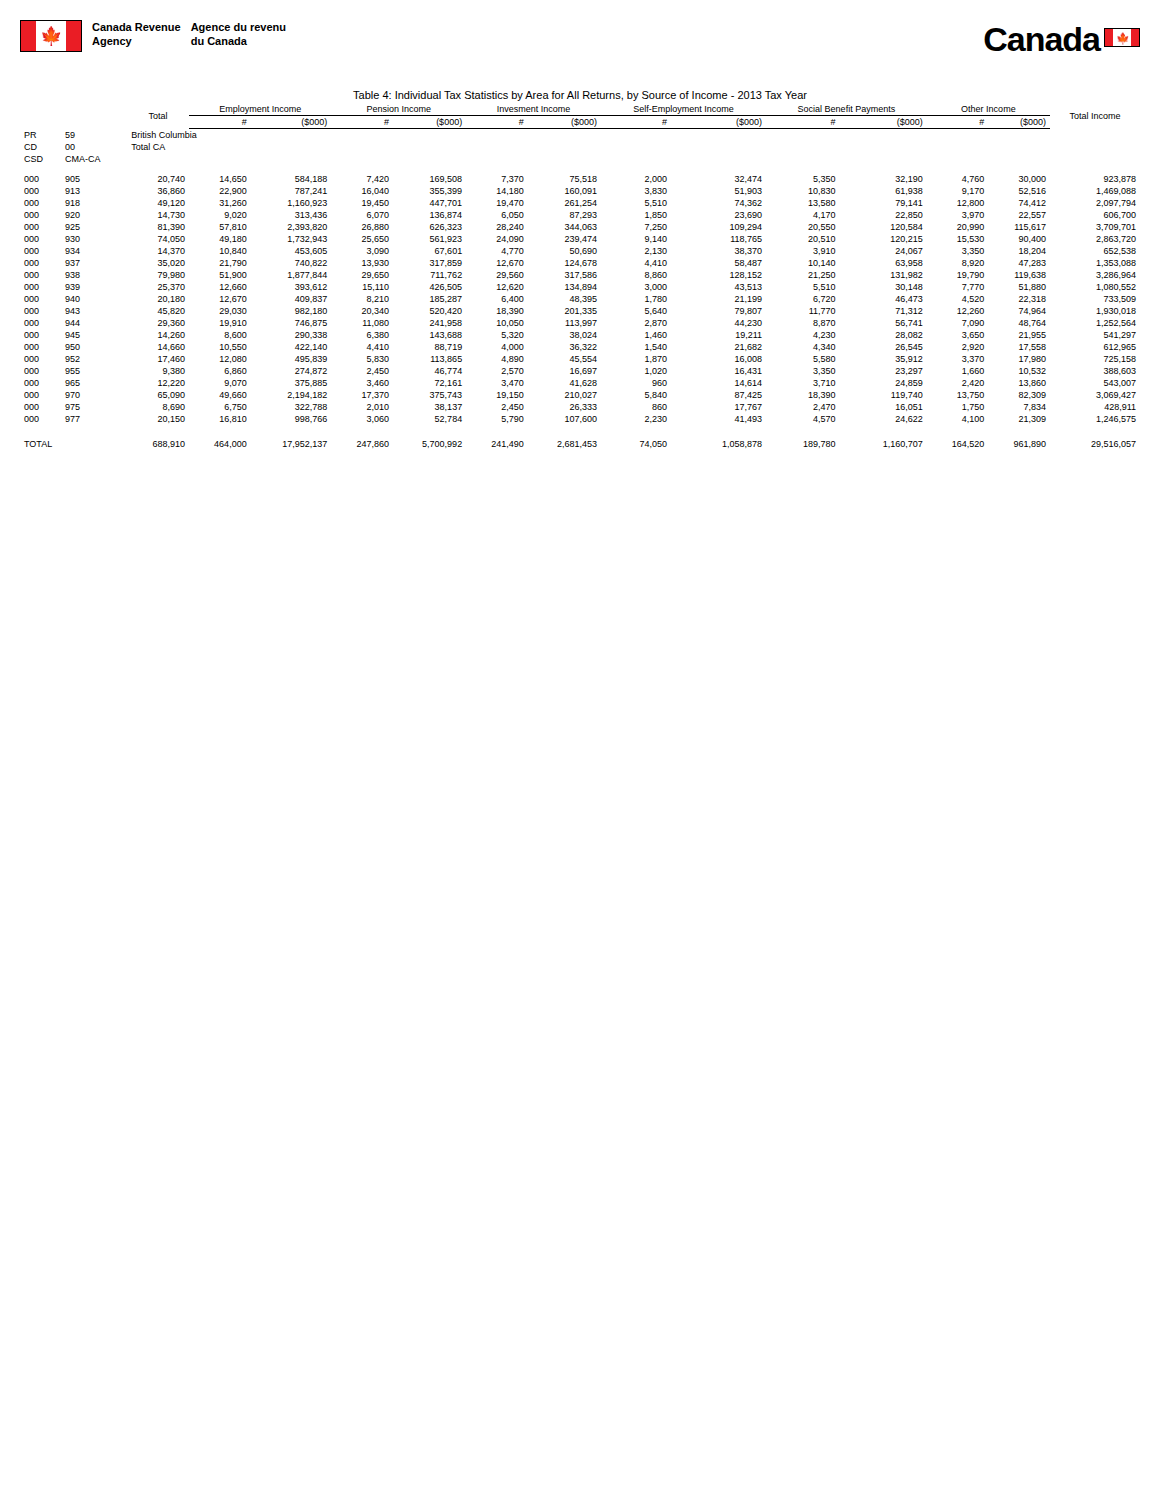🍁
Canada Revenue
Agency
Agence du revenu
du Canada
Canada🍁
Table 4: Individual Tax Statistics by Area for All Returns, by Source of Income - 2013 Tax Year
| | Total | Employment Income | Pension Income | Invesment Income | Self-Employment Income | Social Benefit Payments | Other Income | Total Income |
| --- | --- | --- | --- | --- | --- | --- | --- | --- |
| # | ($000) | # | ($000) | # | ($000) | # | ($000) | # | ($000) | # | ($000) |
| PR | 59 | British Columbia | |
| CD | 00 | Total CA | |
| CSD | CMA-CA | |
| 000 | 905 | 20,740 | 14,650 | 584,188 | 7,420 | 169,508 | 7,370 | 75,518 | 2,000 | 32,474 | 5,350 | 32,190 | 4,760 | 30,000 | 923,878 |
| 000 | 913 | 36,860 | 22,900 | 787,241 | 16,040 | 355,399 | 14,180 | 160,091 | 3,830 | 51,903 | 10,830 | 61,938 | 9,170 | 52,516 | 1,469,088 |
| 000 | 918 | 49,120 | 31,260 | 1,160,923 | 19,450 | 447,701 | 19,470 | 261,254 | 5,510 | 74,362 | 13,580 | 79,141 | 12,800 | 74,412 | 2,097,794 |
| 000 | 920 | 14,730 | 9,020 | 313,436 | 6,070 | 136,874 | 6,050 | 87,293 | 1,850 | 23,690 | 4,170 | 22,850 | 3,970 | 22,557 | 606,700 |
| 000 | 925 | 81,390 | 57,810 | 2,393,820 | 26,880 | 626,323 | 28,240 | 344,063 | 7,250 | 109,294 | 20,550 | 120,584 | 20,990 | 115,617 | 3,709,701 |
| 000 | 930 | 74,050 | 49,180 | 1,732,943 | 25,650 | 561,923 | 24,090 | 239,474 | 9,140 | 118,765 | 20,510 | 120,215 | 15,530 | 90,400 | 2,863,720 |
| 000 | 934 | 14,370 | 10,840 | 453,605 | 3,090 | 67,601 | 4,770 | 50,690 | 2,130 | 38,370 | 3,910 | 24,067 | 3,350 | 18,204 | 652,538 |
| 000 | 937 | 35,020 | 21,790 | 740,822 | 13,930 | 317,859 | 12,670 | 124,678 | 4,410 | 58,487 | 10,140 | 63,958 | 8,920 | 47,283 | 1,353,088 |
| 000 | 938 | 79,980 | 51,900 | 1,877,844 | 29,650 | 711,762 | 29,560 | 317,586 | 8,860 | 128,152 | 21,250 | 131,982 | 19,790 | 119,638 | 3,286,964 |
| 000 | 939 | 25,370 | 12,660 | 393,612 | 15,110 | 426,505 | 12,620 | 134,894 | 3,000 | 43,513 | 5,510 | 30,148 | 7,770 | 51,880 | 1,080,552 |
| 000 | 940 | 20,180 | 12,670 | 409,837 | 8,210 | 185,287 | 6,400 | 48,395 | 1,780 | 21,199 | 6,720 | 46,473 | 4,520 | 22,318 | 733,509 |
| 000 | 943 | 45,820 | 29,030 | 982,180 | 20,340 | 520,420 | 18,390 | 201,335 | 5,640 | 79,807 | 11,770 | 71,312 | 12,260 | 74,964 | 1,930,018 |
| 000 | 944 | 29,360 | 19,910 | 746,875 | 11,080 | 241,958 | 10,050 | 113,997 | 2,870 | 44,230 | 8,870 | 56,741 | 7,090 | 48,764 | 1,252,564 |
| 000 | 945 | 14,260 | 8,600 | 290,338 | 6,380 | 143,688 | 5,320 | 38,024 | 1,460 | 19,211 | 4,230 | 28,082 | 3,650 | 21,955 | 541,297 |
| 000 | 950 | 14,660 | 10,550 | 422,140 | 4,410 | 88,719 | 4,000 | 36,322 | 1,540 | 21,682 | 4,340 | 26,545 | 2,920 | 17,558 | 612,965 |
| 000 | 952 | 17,460 | 12,080 | 495,839 | 5,830 | 113,865 | 4,890 | 45,554 | 1,870 | 16,008 | 5,580 | 35,912 | 3,370 | 17,980 | 725,158 |
| 000 | 955 | 9,380 | 6,860 | 274,872 | 2,450 | 46,774 | 2,570 | 16,697 | 1,020 | 16,431 | 3,350 | 23,297 | 1,660 | 10,532 | 388,603 |
| 000 | 965 | 12,220 | 9,070 | 375,885 | 3,460 | 72,161 | 3,470 | 41,628 | 960 | 14,614 | 3,710 | 24,859 | 2,420 | 13,860 | 543,007 |
| 000 | 970 | 65,090 | 49,660 | 2,194,182 | 17,370 | 375,743 | 19,150 | 210,027 | 5,840 | 87,425 | 18,390 | 119,740 | 13,750 | 82,309 | 3,069,427 |
| 000 | 975 | 8,690 | 6,750 | 322,788 | 2,010 | 38,137 | 2,450 | 26,333 | 860 | 17,767 | 2,470 | 16,051 | 1,750 | 7,834 | 428,911 |
| 000 | 977 | 20,150 | 16,810 | 998,766 | 3,060 | 52,784 | 5,790 | 107,600 | 2,230 | 41,493 | 4,570 | 24,622 | 4,100 | 21,309 | 1,246,575 |
| TOTAL | 688,910 | 464,000 | 17,952,137 | 247,860 | 5,700,992 | 241,490 | 2,681,453 | 74,050 | 1,058,878 | 189,780 | 1,160,707 | 164,520 | 961,890 | 29,516,057 |